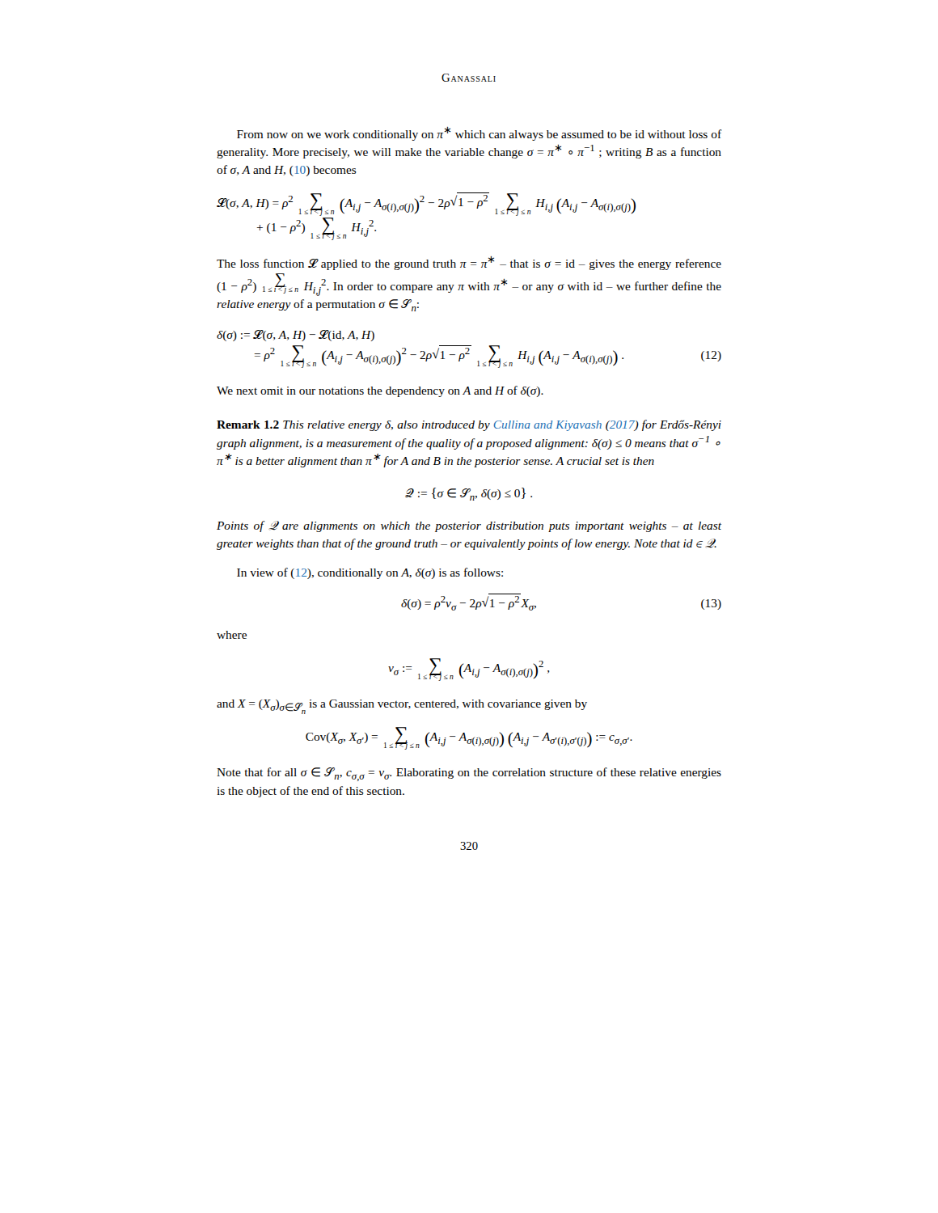Ganassali
From now on we work conditionally on π∗ which can always be assumed to be id without loss of generality. More precisely, we will make the variable change σ = π∗ ∘ π−1 ; writing B as a function of σ, A and H, (10) becomes
𝓛(σ, A, H) = ρ2 ∑1 ≤ i < j ≤ n (Ai,j − Aσ(i),σ(j))2 − 2ρ 1 − ρ2 ∑1 ≤ i < j ≤ n Hi,j (Ai,j − Aσ(i),σ(j)) + (1 − ρ2) ∑1 ≤ i < j ≤ n Hi,j2.
The loss function 𝓛 applied to the ground truth π = π∗ – that is σ = id – gives the energy reference (1 − ρ2) ∑1 ≤ i < j ≤ n Hi,j2. In order to compare any π with π∗ – or any σ with id – we further define the relative energy of a permutation σ ∈ 𝒮n:
δ(σ) := 𝓛(σ, A, H) − 𝓛(id, A, H) = ρ2 ∑1 ≤ i < j ≤ n (Ai,j − Aσ(i),σ(j))2 − 2ρ 1 − ρ2 ∑1 ≤ i < j ≤ n Hi,j (Ai,j − Aσ(i),σ(j)) . (12)
We next omit in our notations the dependency on A and H of δ(σ).
Remark 1.2 This relative energy δ, also introduced by Cullina and Kiyavash (2017) for Erdős-Rényi graph alignment, is a measurement of the quality of a proposed alignment: δ(σ) ≤ 0 means that σ−1 ∘ π∗ is a better alignment than π∗ for A and B in the posterior sense. A crucial set is then
𝒬 := {σ ∈ 𝒮n, δ(σ) ≤ 0} .
Points of 𝒬 are alignments on which the posterior distribution puts important weights – at least greater weights than that of the ground truth – or equivalently points of low energy. Note that id ∈ 𝒬.
In view of (12), conditionally on A, δ(σ) is as follows:
δ(σ) = ρ2vσ − 2ρ 1 − ρ2 Xσ, (13)
where
vσ := ∑1 ≤ i < j ≤ n (Ai,j − Aσ(i),σ(j))2 ,
and X = (Xσ)σ∈𝒮n is a Gaussian vector, centered, with covariance given by
Cov(Xσ, Xσ′) = ∑1 ≤ i < j ≤ n (Ai,j − Aσ(i),σ(j)) (Ai,j − Aσ′(i),σ′(j)) := cσ,σ′.
Note that for all σ ∈ 𝒮n, cσ,σ = vσ. Elaborating on the correlation structure of these relative energies is the object of the end of this section.
320